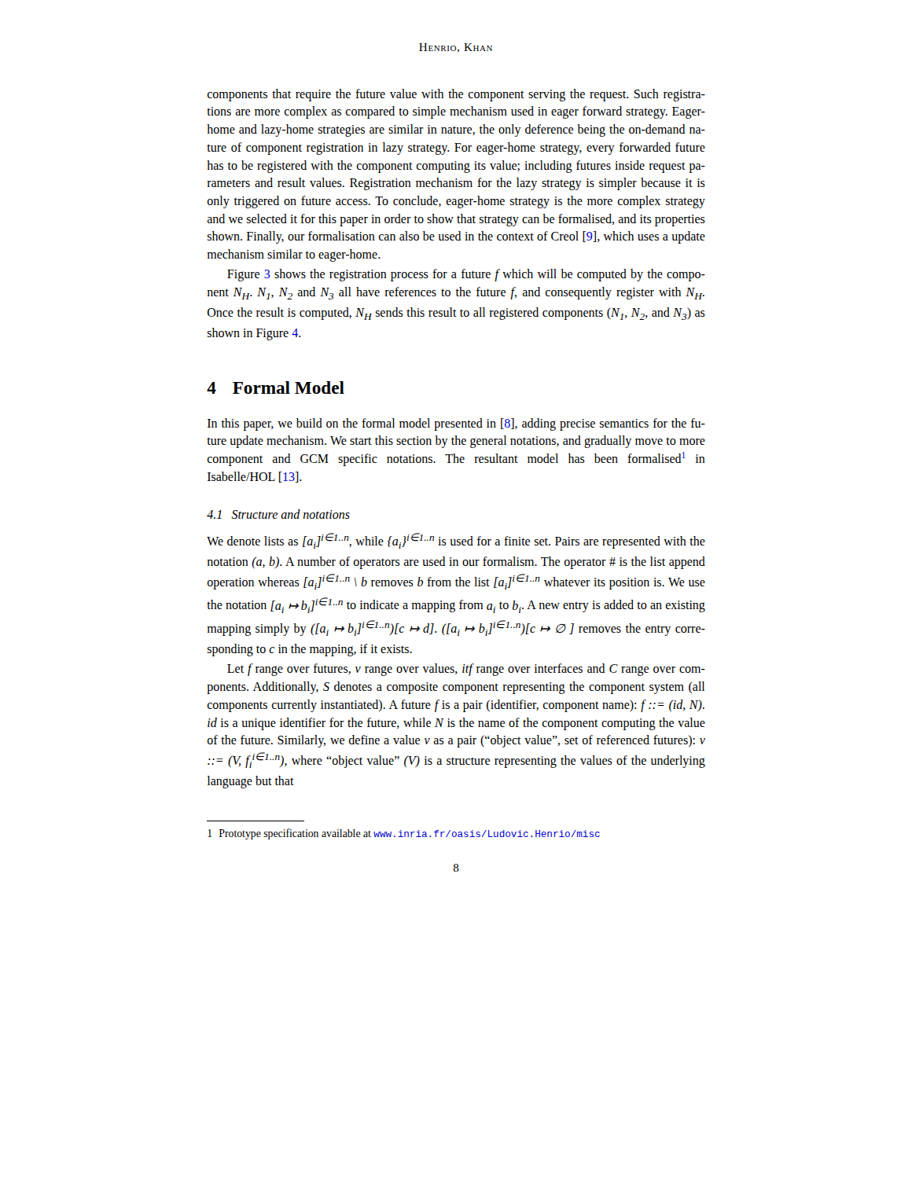Henrio, Khan
components that require the future value with the component serving the request. Such registrations are more complex as compared to simple mechanism used in eager forward strategy. Eager-home and lazy-home strategies are similar in nature, the only deference being the on-demand nature of component registration in lazy strategy. For eager-home strategy, every forwarded future has to be registered with the component computing its value; including futures inside request parameters and result values. Registration mechanism for the lazy strategy is simpler because it is only triggered on future access. To conclude, eager-home strategy is the more complex strategy and we selected it for this paper in order to show that strategy can be formalised, and its properties shown. Finally, our formalisation can also be used in the context of Creol [9], which uses a update mechanism similar to eager-home.
Figure 3 shows the registration process for a future f which will be computed by the component NH. N1, N2 and N3 all have references to the future f, and consequently register with NH. Once the result is computed, NH sends this result to all registered components (N1, N2, and N3) as shown in Figure 4.
4 Formal Model
In this paper, we build on the formal model presented in [8], adding precise semantics for the future update mechanism. We start this section by the general notations, and gradually move to more component and GCM specific notations. The resultant model has been formalised1 in Isabelle/HOL [13].
4.1 Structure and notations
We denote lists as [ai]i∈1..n, while {ai}i∈1..n is used for a finite set. Pairs are represented with the notation (a, b). A number of operators are used in our formalism. The operator # is the list append operation whereas [ai]i∈1..n \ b removes b from the list [ai]i∈1..n whatever its position is. We use the notation [ai ↦ bi]i∈1..n to indicate a mapping from ai to bi. A new entry is added to an existing mapping simply by ([ai ↦ bi]i∈1..n)[c ↦ d]. ([ai ↦ bi]i∈1..n)[c ↦ ∅ ] removes the entry corresponding to c in the mapping, if it exists.
Let f range over futures, v range over values, itf range over interfaces and C range over components. Additionally, S denotes a composite component representing the component system (all components currently instantiated). A future f is a pair (identifier, component name): f ::= (id, N). id is a unique identifier for the future, while N is the name of the component computing the value of the future. Similarly, we define a value v as a pair (“object value”, set of referenced futures): v ::= (V, fii∈1..n), where “object value” (V) is a structure representing the values of the underlying language but that
1 Prototype specification available at www.inria.fr/oasis/Ludovic.Henrio/misc
8